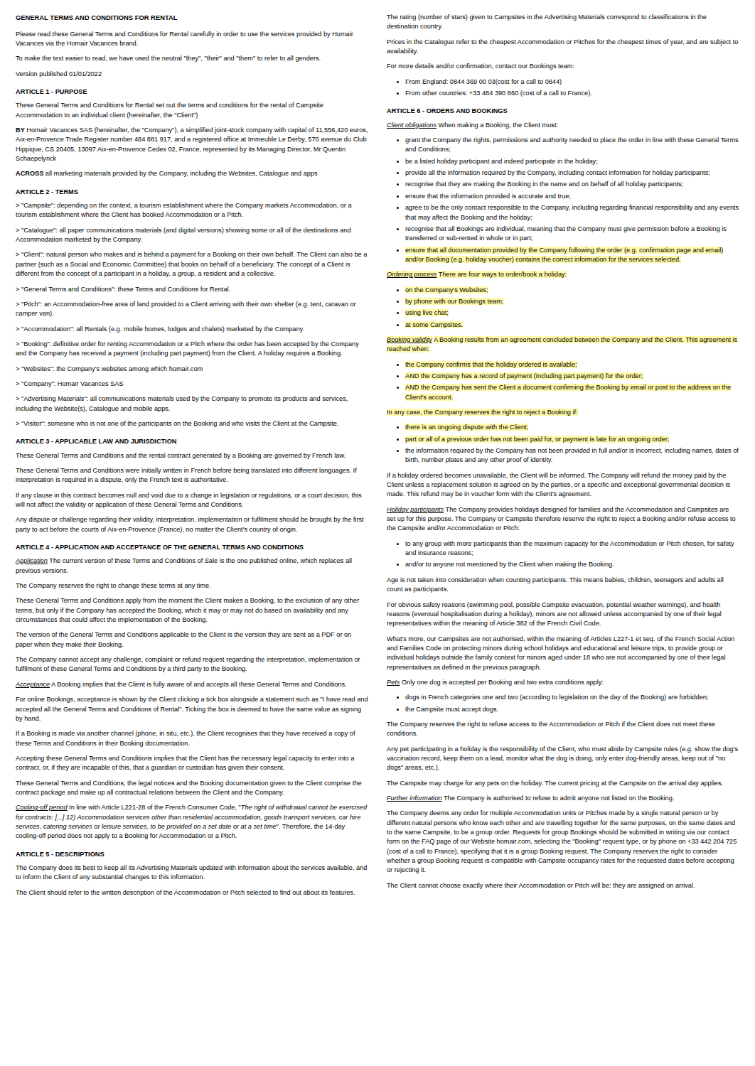GENERAL TERMS AND CONDITIONS FOR RENTAL
Please read these General Terms and Conditions for Rental carefully in order to use the services provided by Homair Vacances via the Homair Vacances brand.
To make the text easier to read, we have used the neutral "they", "their" and "them" to refer to all genders.
Version published 01/01/2022
ARTICLE 1 - PURPOSE
These General Terms and Conditions for Rental set out the terms and conditions for the rental of Campsite Accommodation to an individual client (hereinafter, the "Client")
BY Homair Vacances SAS (hereinafter, the "Company"), a simplified joint-stock company with capital of 11,556,420 euros, Aix-en-Provence Trade Register number 484 881 917, and a registered office at Immeuble Le Derby, 570 avenue du Club Hippique, CS 20405, 13097 Aix-en-Provence Cedex 02, France, represented by its Managing Director, Mr Quentin Schaepelynck
ACROSS all marketing materials provided by the Company, including the Websites, Catalogue and apps
ARTICLE 2 - TERMS
> "Campsite": depending on the context, a tourism establishment where the Company markets Accommodation, or a tourism establishment where the Client has booked Accommodation or a Pitch.
> "Catalogue": all paper communications materials (and digital versions) showing some or all of the destinations and Accommodation marketed by the Company.
> "Client": natural person who makes and is behind a payment for a Booking on their own behalf. The Client can also be a partner (such as a Social and Economic Committee) that books on behalf of a beneficiary. The concept of a Client is different from the concept of a participant in a holiday, a group, a resident and a collective.
> "General Terms and Conditions": these Terms and Conditions for Rental.
> "Pitch": an Accommodation-free area of land provided to a Client arriving with their own shelter (e.g. tent, caravan or camper van).
> "Accommodation": all Rentals (e.g. mobile homes, lodges and chalets) marketed by the Company.
> "Booking": definitive order for renting Accommodation or a Pitch where the order has been accepted by the Company and the Company has received a payment (including part payment) from the Client. A holiday requires a Booking.
> "Websites": the Company's websites among which homair.com
> "Company": Homair Vacances SAS
> "Advertising Materials": all communications materials used by the Company to promote its products and services, including the Website(s), Catalogue and mobile apps.
> "Visitor": someone who is not one of the participants on the Booking and who visits the Client at the Campsite.
ARTICLE 3 - APPLICABLE LAW AND JURISDICTION
These General Terms and Conditions and the rental contract generated by a Booking are governed by French law.
These General Terms and Conditions were initially written in French before being translated into different languages. If interpretation is required in a dispute, only the French text is authoritative.
If any clause in this contract becomes null and void due to a change in legislation or regulations, or a court decision, this will not affect the validity or application of these General Terms and Conditions.
Any dispute or challenge regarding their validity, interpretation, implementation or fulfilment should be brought by the first party to act before the courts of Aix-en-Provence (France), no matter the Client's country of origin.
ARTICLE 4 - APPLICATION AND ACCEPTANCE OF THE GENERAL TERMS AND CONDITIONS
Application The current version of these Terms and Conditions of Sale is the one published online, which replaces all previous versions.
The Company reserves the right to change these terms at any time.
These General Terms and Conditions apply from the moment the Client makes a Booking, to the exclusion of any other terms, but only if the Company has accepted the Booking, which it may or may not do based on availability and any circumstances that could affect the implementation of the Booking.
The version of the General Terms and Conditions applicable to the Client is the version they are sent as a PDF or on paper when they make their Booking.
The Company cannot accept any challenge, complaint or refund request regarding the interpretation, implementation or fulfilment of these General Terms and Conditions by a third party to the Booking.
Acceptance A Booking implies that the Client is fully aware of and accepts all these General Terms and Conditions.
For online Bookings, acceptance is shown by the Client clicking a tick box alongside a statement such as "I have read and accepted all the General Terms and Conditions of Rental". Ticking the box is deemed to have the same value as signing by hand.
If a Booking is made via another channel (phone, in situ, etc.), the Client recognises that they have received a copy of these Terms and Conditions in their Booking documentation.
Accepting these General Terms and Conditions implies that the Client has the necessary legal capacity to enter into a contract, or, if they are incapable of this, that a guardian or custodian has given their consent.
These General Terms and Conditions, the legal notices and the Booking documentation given to the Client comprise the contract package and make up all contractual relations between the Client and the Company.
Cooling-off period In line with Article L221-28 of the French Consumer Code, "The right of withdrawal cannot be exercised for contracts: [...] 12) Accommodation services other than residential accommodation, goods transport services, car hire services, catering services or leisure services, to be provided on a set date or at a set time". Therefore, the 14-day cooling-off period does not apply to a Booking for Accommodation or a Pitch.
ARTICLE 5 - DESCRIPTIONS
The Company does its best to keep all its Advertising Materials updated with information about the services available, and to inform the Client of any substantial changes to this information.
The Client should refer to the written description of the Accommodation or Pitch selected to find out about its features.
The rating (number of stars) given to Campsites in the Advertising Materials correspond to classifications in the destination country.
Prices in the Catalogue refer to the cheapest Accommodation or Pitches for the cheapest times of year, and are subject to availability.
For more details and/or confirmation, contact our Bookings team:
From England: 0844 369 00 03(cost for a call to 0844)
From other countries: +33 484 390 860 (cost of a call to France).
ARTICLE 6 - ORDERS AND BOOKINGS
Client obligations When making a Booking, the Client must:
grant the Company the rights, permissions and authority needed to place the order in line with these General Terms and Conditions;
be a listed holiday participant and indeed participate in the holiday;
provide all the information required by the Company, including contact information for holiday participants;
recognise that they are making the Booking in the name and on behalf of all holiday participants;
ensure that the information provided is accurate and true;
agree to be the only contact responsible to the Company, including regarding financial responsibility and any events that may affect the Booking and the holiday;
recognise that all Bookings are individual, meaning that the Company must give permission before a Booking is transferred or sub-rented in whole or in part;
ensure that all documentation provided by the Company following the order (e.g. confirmation page and email) and/or Booking (e.g. holiday voucher) contains the correct information for the services selected.
Ordering process There are four ways to order/book a holiday:
on the Company's Websites;
by phone with our Bookings team;
using live chat;
at some Campsites.
Booking validity A Booking results from an agreement concluded between the Company and the Client. This agreement is reached when:
the Company confirms that the holiday ordered is available;
AND the Company has a record of payment (including part payment) for the order;
AND the Company has sent the Client a document confirming the Booking by email or post to the address on the Client's account.
In any case, the Company reserves the right to reject a Booking if:
there is an ongoing dispute with the Client;
part or all of a previous order has not been paid for, or payment is late for an ongoing order;
the information required by the Company has not been provided in full and/or is incorrect, including names, dates of birth, number plates and any other proof of identity.
If a holiday ordered becomes unavailable, the Client will be informed. The Company will refund the money paid by the Client unless a replacement solution is agreed on by the parties, or a specific and exceptional governmental decision is made. This refund may be in voucher form with the Client's agreement.
Holiday participants The Company provides holidays designed for families and the Accommodation and Campsites are set up for this purpose. The Company or Campsite therefore reserve the right to reject a Booking and/or refuse access to the Campsite and/or Accommodation or Pitch:
to any group with more participants than the maximum capacity for the Accommodation or Pitch chosen, for safety and insurance reasons;
and/or to anyone not mentioned by the Client when making the Booking.
Age is not taken into consideration when counting participants. This means babies, children, teenagers and adults all count as participants.
For obvious safety reasons (swimming pool, possible Campsite evacuation, potential weather warnings), and health reasons (eventual hospitalisation during a holiday), minors are not allowed unless accompanied by one of their legal representatives within the meaning of Article 382 of the French Civil Code.
What's more, our Campsites are not authorised, within the meaning of Articles L227-1 et seq. of the French Social Action and Families Code on protecting minors during school holidays and educational and leisure trips, to provide group or individual holidays outside the family context for minors aged under 18 who are not accompanied by one of their legal representatives as defined in the previous paragraph.
Pets Only one dog is accepted per Booking and two extra conditions apply:
dogs in French categories one and two (according to legislation on the day of the Booking) are forbidden;
the Campsite must accept dogs.
The Company reserves the right to refuse access to the Accommodation or Pitch if the Client does not meet these conditions.
Any pet participating in a holiday is the responsibility of the Client, who must abide by Campsite rules (e.g. show the dog's vaccination record, keep them on a lead, monitor what the dog is doing, only enter dog-friendly areas, keep out of "no dogs" areas, etc.).
The Campsite may charge for any pets on the holiday. The current pricing at the Campsite on the arrival day applies.
Further information The Company is authorised to refuse to admit anyone not listed on the Booking.
The Company deems any order for multiple Accommodation units or Pitches made by a single natural person or by different natural persons who know each other and are travelling together for the same purposes, on the same dates and to the same Campsite, to be a group order. Requests for group Bookings should be submitted in writing via our contact form on the FAQ page of our Website homair.com, selecting the "Booking" request type, or by phone on +33 442 204 725 (cost of a call to France), specifying that it is a group Booking request. The Company reserves the right to consider whether a group Booking request is compatible with Campsite occupancy rates for the requested dates before accepting or rejecting it.
The Client cannot choose exactly where their Accommodation or Pitch will be: they are assigned on arrival.